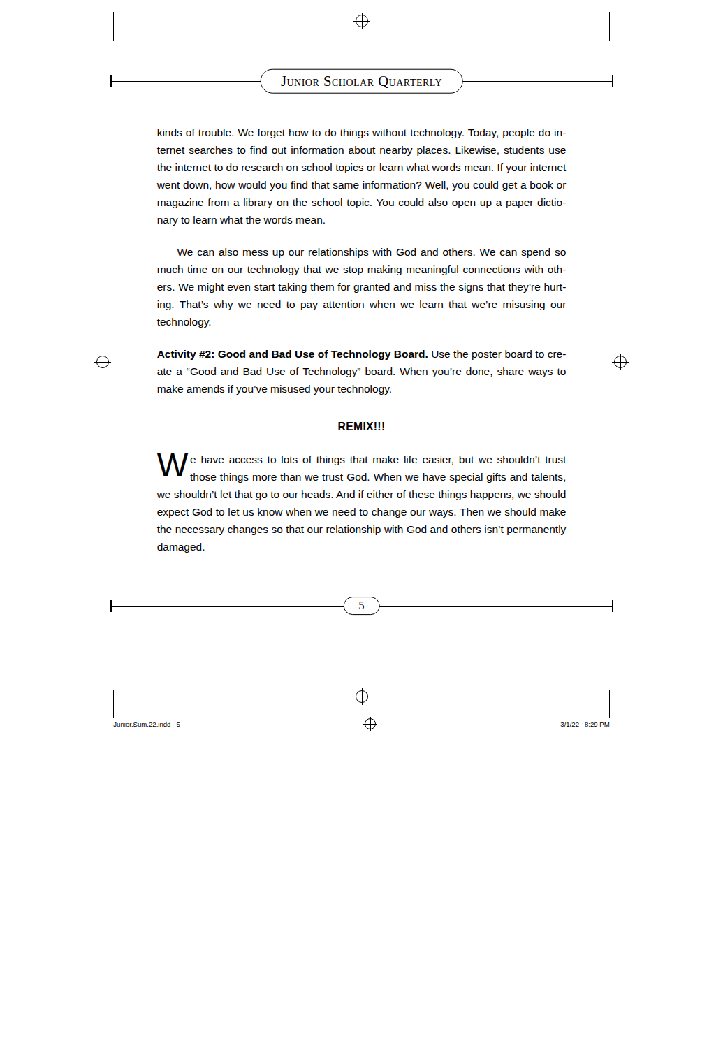Junior Scholar Quarterly
kinds of trouble. We forget how to do things without technology. Today, people do internet searches to find out information about nearby places. Likewise, students use the internet to do research on school topics or learn what words mean. If your internet went down, how would you find that same information? Well, you could get a book or magazine from a library on the school topic. You could also open up a paper dictionary to learn what the words mean.
We can also mess up our relationships with God and others. We can spend so much time on our technology that we stop making meaningful connections with others. We might even start taking them for granted and miss the signs that they’re hurting. That’s why we need to pay attention when we learn that we’re misusing our technology.
Activity #2: Good and Bad Use of Technology Board. Use the poster board to create a “Good and Bad Use of Technology” board. When you’re done, share ways to make amends if you’ve misused your technology.
REMIX!!!
We have access to lots of things that make life easier, but we shouldn’t trust those things more than we trust God. When we have special gifts and talents, we shouldn’t let that go to our heads. And if either of these things happens, we should expect God to let us know when we need to change our ways. Then we should make the necessary changes so that our relationship with God and others isn’t permanently damaged.
5
Junior.Sum.22.indd 5 3/1/22 8:29 PM